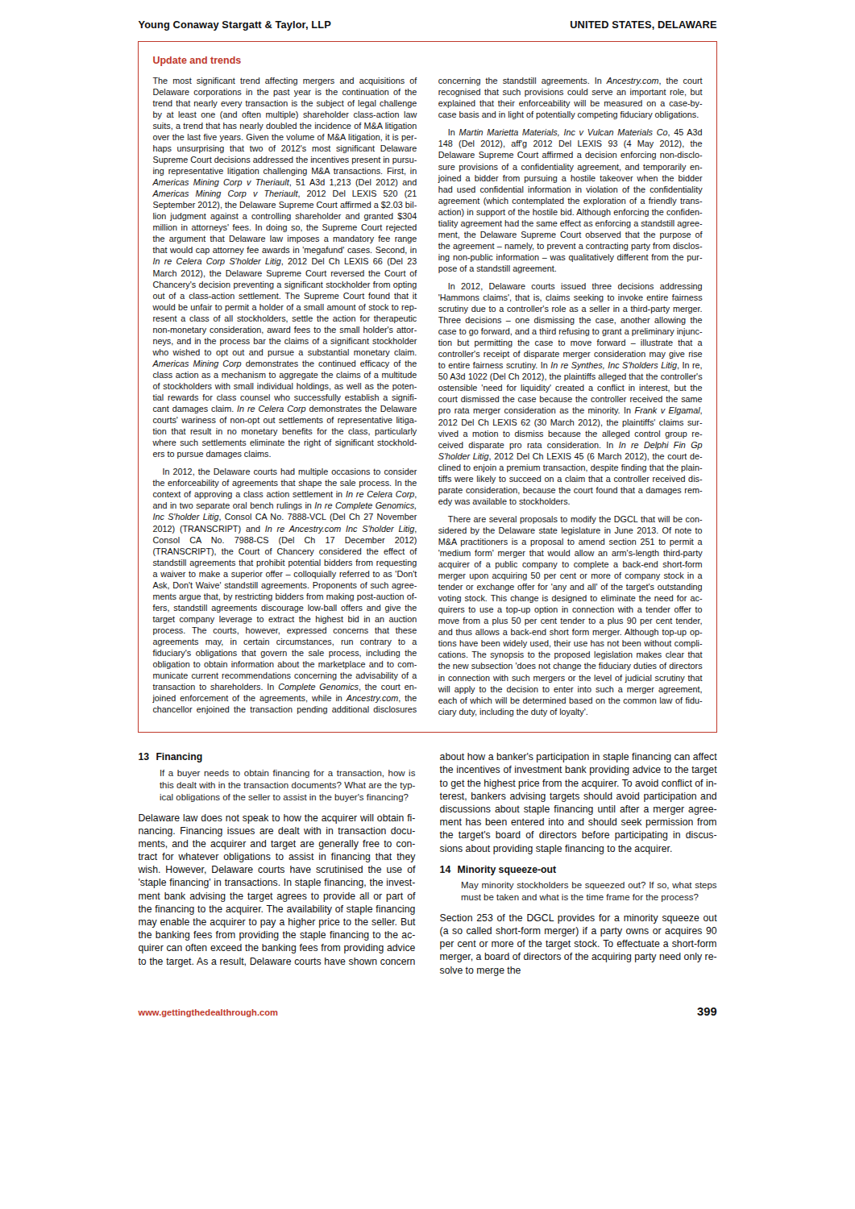Young Conaway Stargatt & Taylor, LLP
United States, Delaware
Update and trends
The most significant trend affecting mergers and acquisitions of Delaware corporations in the past year is the continuation of the trend that nearly every transaction is the subject of legal challenge by at least one (and often multiple) shareholder class-action law suits, a trend that has nearly doubled the incidence of M&A litigation over the last five years. Given the volume of M&A litigation, it is perhaps unsurprising that two of 2012's most significant Delaware Supreme Court decisions addressed the incentives present in pursuing representative litigation challenging M&A transactions. First, in Americas Mining Corp v Theriault, 51 A3d 1,213 (Del 2012) and Americas Mining Corp v Theriault, 2012 Del LEXIS 520 (21 September 2012), the Delaware Supreme Court affirmed a $2.03 billion judgment against a controlling shareholder and granted $304 million in attorneys' fees. In doing so, the Supreme Court rejected the argument that Delaware law imposes a mandatory fee range that would cap attorney fee awards in 'megafund' cases. Second, in In re Celera Corp S'holder Litig, 2012 Del Ch LEXIS 66 (Del 23 March 2012), the Delaware Supreme Court reversed the Court of Chancery's decision preventing a significant stockholder from opting out of a class-action settlement. The Supreme Court found that it would be unfair to permit a holder of a small amount of stock to represent a class of all stockholders, settle the action for therapeutic non-monetary consideration, award fees to the small holder's attorneys, and in the process bar the claims of a significant stockholder who wished to opt out and pursue a substantial monetary claim. Americas Mining Corp demonstrates the continued efficacy of the class action as a mechanism to aggregate the claims of a multitude of stockholders with small individual holdings, as well as the potential rewards for class counsel who successfully establish a significant damages claim. In re Celera Corp demonstrates the Delaware courts' wariness of non-opt out settlements of representative litigation that result in no monetary benefits for the class, particularly where such settlements eliminate the right of significant stockholders to pursue damages claims.
In 2012, the Delaware courts had multiple occasions to consider the enforceability of agreements that shape the sale process. In the context of approving a class action settlement in In re Celera Corp, and in two separate oral bench rulings in In re Complete Genomics, Inc S'holder Litig, Consol CA No. 7888-VCL (Del Ch 27 November 2012) (TRANSCRIPT) and In re Ancestry.com Inc S'holder Litig, Consol CA No. 7988-CS (Del Ch 17 December 2012) (TRANSCRIPT), the Court of Chancery considered the effect of standstill agreements that prohibit potential bidders from requesting a waiver to make a superior offer – colloquially referred to as 'Don't Ask, Don't Waive' standstill agreements. Proponents of such agreements argue that, by restricting bidders from making post-auction offers, standstill agreements discourage low-ball offers and give the target company leverage to extract the highest bid in an auction process. The courts, however, expressed concerns that these agreements may, in certain circumstances, run contrary to a fiduciary's obligations that govern the sale process, including the obligation to obtain information about the marketplace and to communicate current recommendations concerning the advisability of a transaction to shareholders. In Complete Genomics, the court enjoined enforcement of the agreements, while in Ancestry.com, the chancellor enjoined the transaction pending additional disclosures concerning the standstill agreements. In Ancestry.com, the court recognised that such provisions could serve an important role, but explained that their enforceability will be measured on a case-by-case basis and in light of potentially competing fiduciary obligations.
In Martin Marietta Materials, Inc v Vulcan Materials Co, 45 A3d 148 (Del 2012), aff'g 2012 Del LEXIS 93 (4 May 2012), the Delaware Supreme Court affirmed a decision enforcing non-disclosure provisions of a confidentiality agreement, and temporarily enjoined a bidder from pursuing a hostile takeover when the bidder had used confidential information in violation of the confidentiality agreement (which contemplated the exploration of a friendly transaction) in support of the hostile bid. Although enforcing the confidentiality agreement had the same effect as enforcing a standstill agreement, the Delaware Supreme Court observed that the purpose of the agreement – namely, to prevent a contracting party from disclosing non-public information – was qualitatively different from the purpose of a standstill agreement.
In 2012, Delaware courts issued three decisions addressing 'Hammons claims', that is, claims seeking to invoke entire fairness scrutiny due to a controller's role as a seller in a third-party merger. Three decisions – one dismissing the case, another allowing the case to go forward, and a third refusing to grant a preliminary injunction but permitting the case to move forward – illustrate that a controller's receipt of disparate merger consideration may give rise to entire fairness scrutiny. In In re Synthes, Inc S'holders Litig, In re, 50 A3d 1022 (Del Ch 2012), the plaintiffs alleged that the controller's ostensible 'need for liquidity' created a conflict in interest, but the court dismissed the case because the controller received the same pro rata merger consideration as the minority. In Frank v Elgamal, 2012 Del Ch LEXIS 62 (30 March 2012), the plaintiffs' claims survived a motion to dismiss because the alleged control group received disparate pro rata consideration. In In re Delphi Fin Gp S'holder Litig, 2012 Del Ch LEXIS 45 (6 March 2012), the court declined to enjoin a premium transaction, despite finding that the plaintiffs were likely to succeed on a claim that a controller received disparate consideration, because the court found that a damages remedy was available to stockholders.
There are several proposals to modify the DGCL that will be considered by the Delaware state legislature in June 2013. Of note to M&A practitioners is a proposal to amend section 251 to permit a 'medium form' merger that would allow an arm's-length third-party acquirer of a public company to complete a back-end short-form merger upon acquiring 50 per cent or more of company stock in a tender or exchange offer for 'any and all' of the target's outstanding voting stock. This change is designed to eliminate the need for acquirers to use a top-up option in connection with a tender offer to move from a plus 50 per cent tender to a plus 90 per cent tender, and thus allows a back-end short form merger. Although top-up options have been widely used, their use has not been without complications. The synopsis to the proposed legislation makes clear that the new subsection 'does not change the fiduciary duties of directors in connection with such mergers or the level of judicial scrutiny that will apply to the decision to enter into such a merger agreement, each of which will be determined based on the common law of fiduciary duty, including the duty of loyalty'.
13 Financing
If a buyer needs to obtain financing for a transaction, how is this dealt with in the transaction documents? What are the typical obligations of the seller to assist in the buyer's financing?
Delaware law does not speak to how the acquirer will obtain financing. Financing issues are dealt with in transaction documents, and the acquirer and target are generally free to contract for whatever obligations to assist in financing that they wish. However, Delaware courts have scrutinised the use of 'staple financing' in transactions. In staple financing, the investment bank advising the target agrees to provide all or part of the financing to the acquirer. The availability of staple financing may enable the acquirer to pay a higher price to the seller. But the banking fees from providing the staple financing to the acquirer can often exceed the banking fees from providing advice to the target. As a result, Delaware courts have shown concern about how a banker's participation in staple financing can affect the incentives of investment bank providing advice to the target to get the highest price from the acquirer. To avoid conflict of interest, bankers advising targets should avoid participation and discussions about staple financing until after a merger agreement has been entered into and should seek permission from the target's board of directors before participating in discussions about providing staple financing to the acquirer.
14 Minority squeeze-out
May minority stockholders be squeezed out? If so, what steps must be taken and what is the time frame for the process?
Section 253 of the DGCL provides for a minority squeeze out (a so called short-form merger) if a party owns or acquires 90 per cent or more of the target stock. To effectuate a short-form merger, a board of directors of the acquiring party need only resolve to merge the
www.gettingthedealthrough.com
399